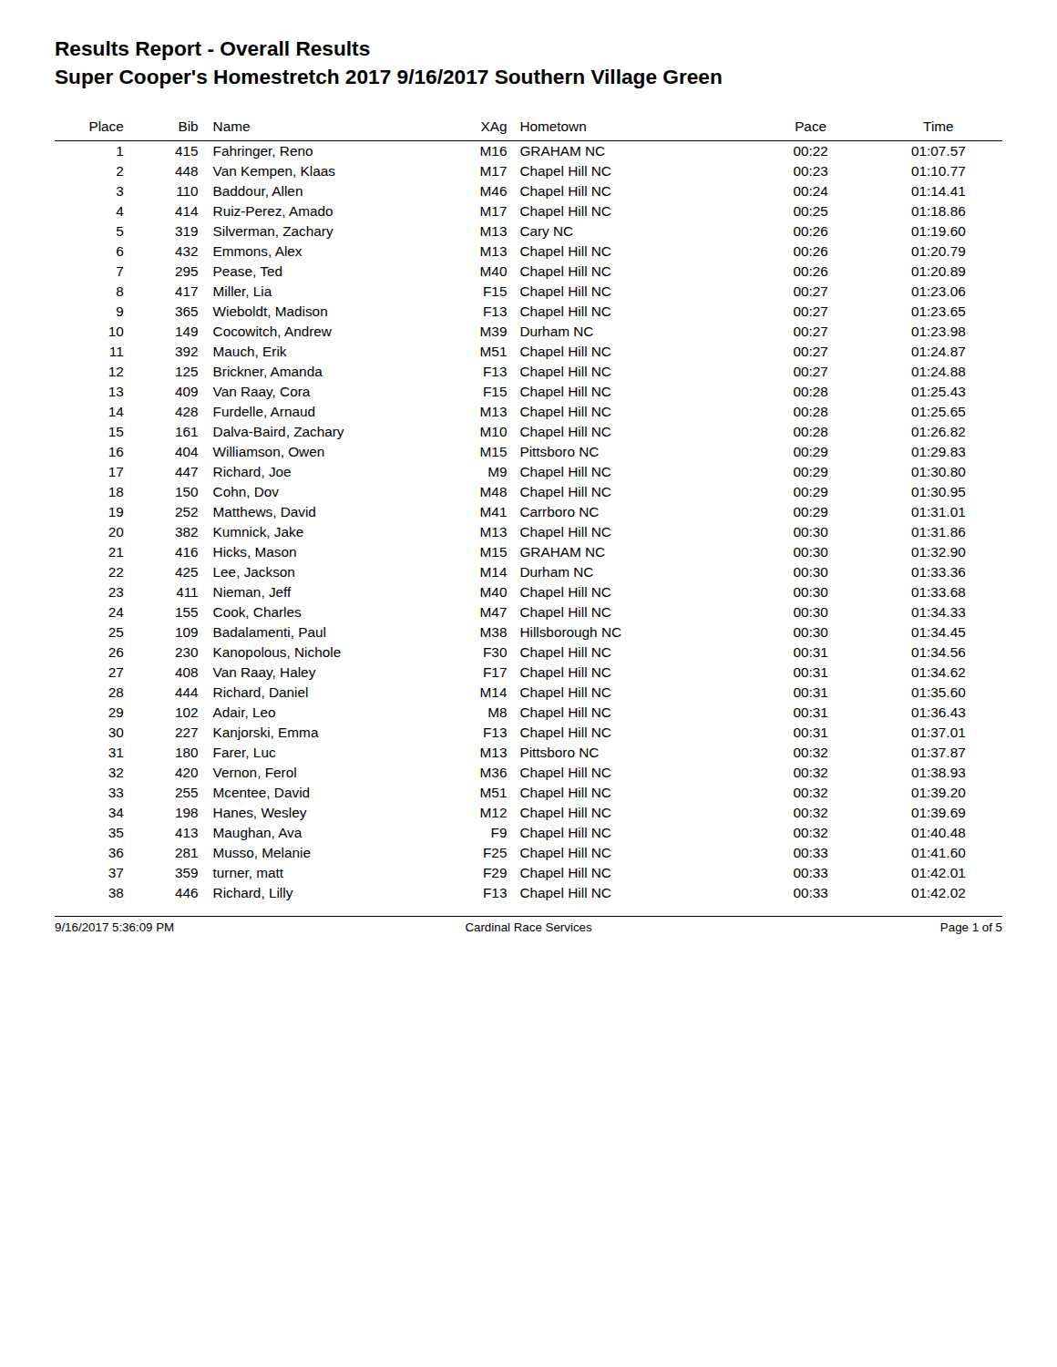Results Report - Overall Results
Super Cooper's Homestretch 2017 9/16/2017 Southern Village Green
| Place | Bib | Name | XAg | Hometown | Pace | Time |
| --- | --- | --- | --- | --- | --- | --- |
| 1 | 415 | Fahringer, Reno | M16 | GRAHAM NC | 00:22 | 01:07.57 |
| 2 | 448 | Van Kempen, Klaas | M17 | Chapel Hill NC | 00:23 | 01:10.77 |
| 3 | 110 | Baddour, Allen | M46 | Chapel Hill NC | 00:24 | 01:14.41 |
| 4 | 414 | Ruiz-Perez, Amado | M17 | Chapel Hill NC | 00:25 | 01:18.86 |
| 5 | 319 | Silverman, Zachary | M13 | Cary NC | 00:26 | 01:19.60 |
| 6 | 432 | Emmons, Alex | M13 | Chapel Hill NC | 00:26 | 01:20.79 |
| 7 | 295 | Pease, Ted | M40 | Chapel Hill NC | 00:26 | 01:20.89 |
| 8 | 417 | Miller, Lia | F15 | Chapel Hill NC | 00:27 | 01:23.06 |
| 9 | 365 | Wieboldt, Madison | F13 | Chapel Hill NC | 00:27 | 01:23.65 |
| 10 | 149 | Cocowitch, Andrew | M39 | Durham NC | 00:27 | 01:23.98 |
| 11 | 392 | Mauch, Erik | M51 | Chapel Hill NC | 00:27 | 01:24.87 |
| 12 | 125 | Brickner, Amanda | F13 | Chapel Hill NC | 00:27 | 01:24.88 |
| 13 | 409 | Van Raay, Cora | F15 | Chapel Hill NC | 00:28 | 01:25.43 |
| 14 | 428 | Furdelle, Arnaud | M13 | Chapel Hill NC | 00:28 | 01:25.65 |
| 15 | 161 | Dalva-Baird, Zachary | M10 | Chapel Hill NC | 00:28 | 01:26.82 |
| 16 | 404 | Williamson, Owen | M15 | Pittsboro NC | 00:29 | 01:29.83 |
| 17 | 447 | Richard, Joe | M9 | Chapel Hill NC | 00:29 | 01:30.80 |
| 18 | 150 | Cohn, Dov | M48 | Chapel Hill NC | 00:29 | 01:30.95 |
| 19 | 252 | Matthews, David | M41 | Carrboro NC | 00:29 | 01:31.01 |
| 20 | 382 | Kumnick, Jake | M13 | Chapel Hill NC | 00:30 | 01:31.86 |
| 21 | 416 | Hicks, Mason | M15 | GRAHAM NC | 00:30 | 01:32.90 |
| 22 | 425 | Lee, Jackson | M14 | Durham NC | 00:30 | 01:33.36 |
| 23 | 411 | Nieman, Jeff | M40 | Chapel Hill NC | 00:30 | 01:33.68 |
| 24 | 155 | Cook, Charles | M47 | Chapel Hill NC | 00:30 | 01:34.33 |
| 25 | 109 | Badalamenti, Paul | M38 | Hillsborough NC | 00:30 | 01:34.45 |
| 26 | 230 | Kanopolous, Nichole | F30 | Chapel Hill NC | 00:31 | 01:34.56 |
| 27 | 408 | Van Raay, Haley | F17 | Chapel Hill NC | 00:31 | 01:34.62 |
| 28 | 444 | Richard, Daniel | M14 | Chapel Hill NC | 00:31 | 01:35.60 |
| 29 | 102 | Adair, Leo | M8 | Chapel Hill NC | 00:31 | 01:36.43 |
| 30 | 227 | Kanjorski, Emma | F13 | Chapel Hill NC | 00:31 | 01:37.01 |
| 31 | 180 | Farer, Luc | M13 | Pittsboro NC | 00:32 | 01:37.87 |
| 32 | 420 | Vernon, Ferol | M36 | Chapel Hill NC | 00:32 | 01:38.93 |
| 33 | 255 | Mcentee, David | M51 | Chapel Hill NC | 00:32 | 01:39.20 |
| 34 | 198 | Hanes, Wesley | M12 | Chapel Hill NC | 00:32 | 01:39.69 |
| 35 | 413 | Maughan, Ava | F9 | Chapel Hill NC | 00:32 | 01:40.48 |
| 36 | 281 | Musso, Melanie | F25 | Chapel Hill NC | 00:33 | 01:41.60 |
| 37 | 359 | turner, matt | F29 | Chapel Hill NC | 00:33 | 01:42.01 |
| 38 | 446 | Richard, Lilly | F13 | Chapel Hill NC | 00:33 | 01:42.02 |
9/16/2017 5:36:09 PM
Cardinal Race Services
Page 1 of 5